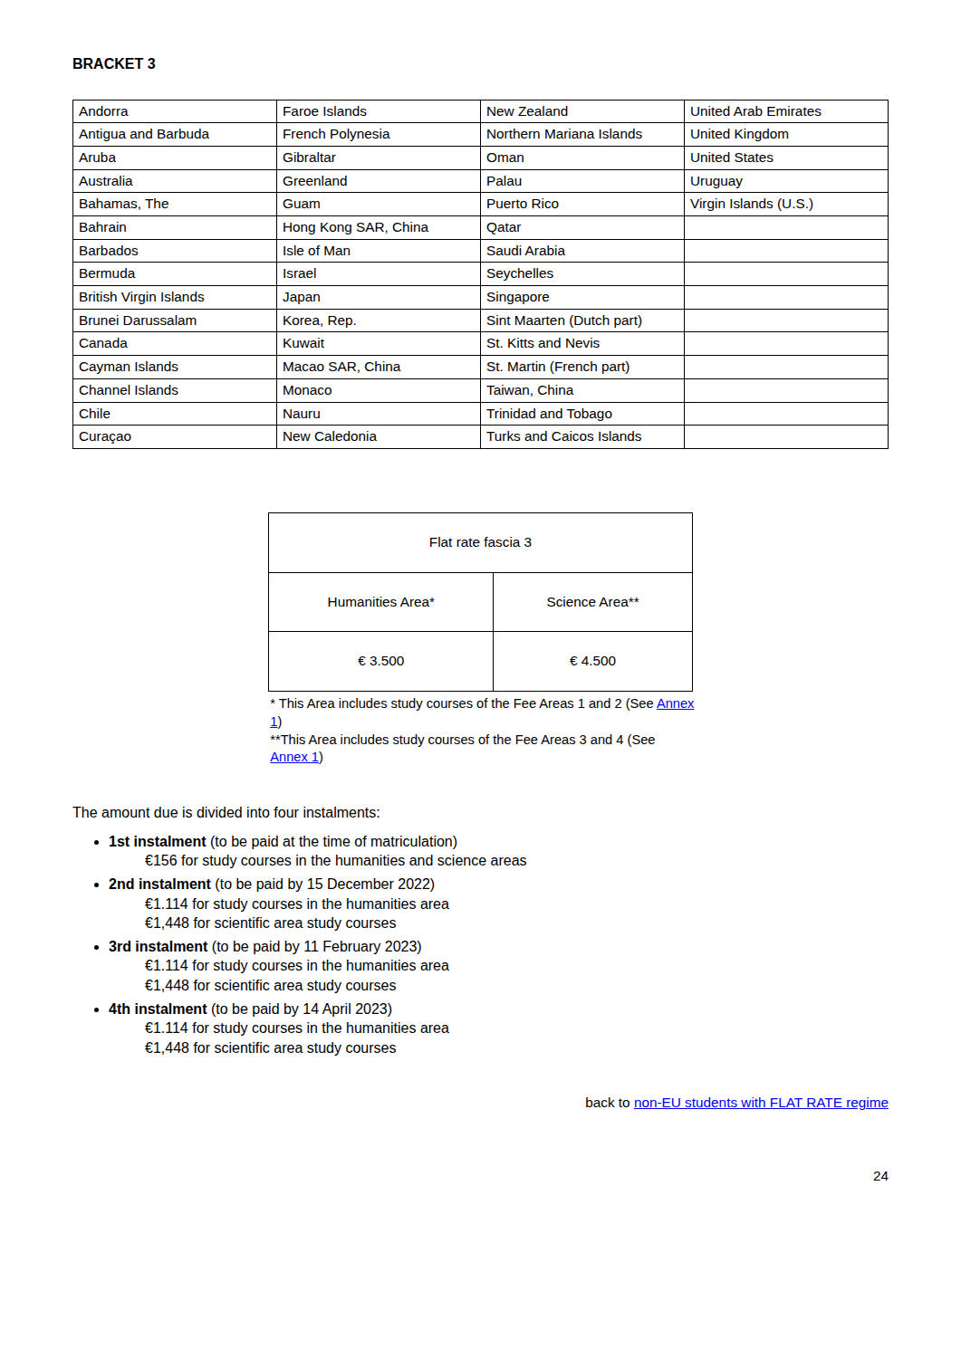BRACKET 3
| Andorra | Faroe Islands | New Zealand | United Arab Emirates |
| Antigua and Barbuda | French Polynesia | Northern Mariana Islands | United Kingdom |
| Aruba | Gibraltar | Oman | United States |
| Australia | Greenland | Palau | Uruguay |
| Bahamas, The | Guam | Puerto Rico | Virgin Islands (U.S.) |
| Bahrain | Hong Kong SAR, China | Qatar | |
| Barbados | Isle of Man | Saudi Arabia | |
| Bermuda | Israel | Seychelles | |
| British Virgin Islands | Japan | Singapore | |
| Brunei Darussalam | Korea, Rep. | Sint Maarten (Dutch part) | |
| Canada | Kuwait | St. Kitts and Nevis | |
| Cayman Islands | Macao SAR, China | St. Martin (French part) | |
| Channel Islands | Monaco | Taiwan, China | |
| Chile | Nauru | Trinidad and Tobago | |
| Curaçao | New Caledonia | Turks and Caicos Islands | |
| Flat rate fascia 3 |
| Humanities Area* | Science Area** |
| € 3.500 | € 4.500 |
* This Area includes study courses of the Fee Areas 1 and 2 (See Annex 1)
**This Area includes study courses of the Fee Areas 3 and 4 (See Annex 1)
The amount due is divided into four instalments:
1st instalment (to be paid at the time of matriculation)
€156 for study courses in the humanities and science areas
2nd instalment (to be paid by 15 December 2022)
€1.114 for study courses in the humanities area
€1,448 for scientific area study courses
3rd instalment (to be paid by 11 February 2023)
€1.114 for study courses in the humanities area
€1,448 for scientific area study courses
4th instalment (to be paid by 14 April 2023)
€1.114 for study courses in the humanities area
€1,448 for scientific area study courses
back to non-EU students with FLAT RATE regime
24